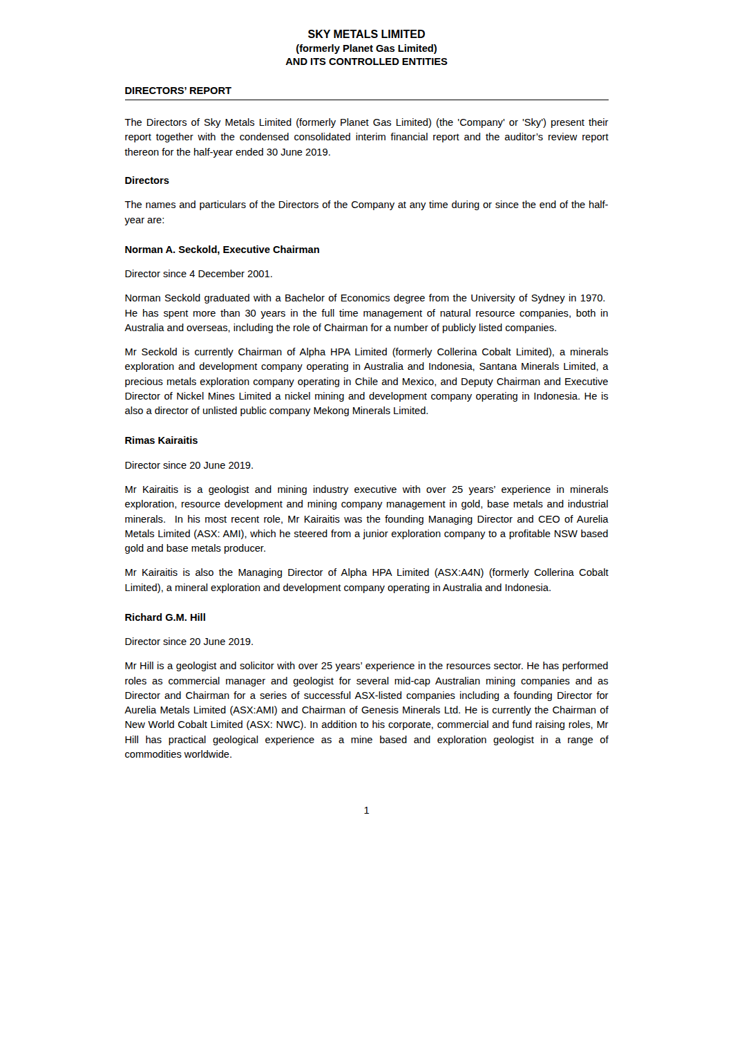SKY METALS LIMITED
(formerly Planet Gas Limited)
AND ITS CONTROLLED ENTITIES
DIRECTORS’ REPORT
The Directors of Sky Metals Limited (formerly Planet Gas Limited) (the 'Company' or 'Sky') present their report together with the condensed consolidated interim financial report and the auditor’s review report thereon for the half-year ended 30 June 2019.
Directors
The names and particulars of the Directors of the Company at any time during or since the end of the half-year are:
Norman A. Seckold, Executive Chairman
Director since 4 December 2001.
Norman Seckold graduated with a Bachelor of Economics degree from the University of Sydney in 1970. He has spent more than 30 years in the full time management of natural resource companies, both in Australia and overseas, including the role of Chairman for a number of publicly listed companies.
Mr Seckold is currently Chairman of Alpha HPA Limited (formerly Collerina Cobalt Limited), a minerals exploration and development company operating in Australia and Indonesia, Santana Minerals Limited, a precious metals exploration company operating in Chile and Mexico, and Deputy Chairman and Executive Director of Nickel Mines Limited a nickel mining and development company operating in Indonesia. He is also a director of unlisted public company Mekong Minerals Limited.
Rimas Kairaitis
Director since 20 June 2019.
Mr Kairaitis is a geologist and mining industry executive with over 25 years’ experience in minerals exploration, resource development and mining company management in gold, base metals and industrial minerals. In his most recent role, Mr Kairaitis was the founding Managing Director and CEO of Aurelia Metals Limited (ASX: AMI), which he steered from a junior exploration company to a profitable NSW based gold and base metals producer.
Mr Kairaitis is also the Managing Director of Alpha HPA Limited (ASX:A4N) (formerly Collerina Cobalt Limited), a mineral exploration and development company operating in Australia and Indonesia.
Richard G.M. Hill
Director since 20 June 2019.
Mr Hill is a geologist and solicitor with over 25 years’ experience in the resources sector. He has performed roles as commercial manager and geologist for several mid-cap Australian mining companies and as Director and Chairman for a series of successful ASX-listed companies including a founding Director for Aurelia Metals Limited (ASX:AMI) and Chairman of Genesis Minerals Ltd. He is currently the Chairman of New World Cobalt Limited (ASX: NWC). In addition to his corporate, commercial and fund raising roles, Mr Hill has practical geological experience as a mine based and exploration geologist in a range of commodities worldwide.
1